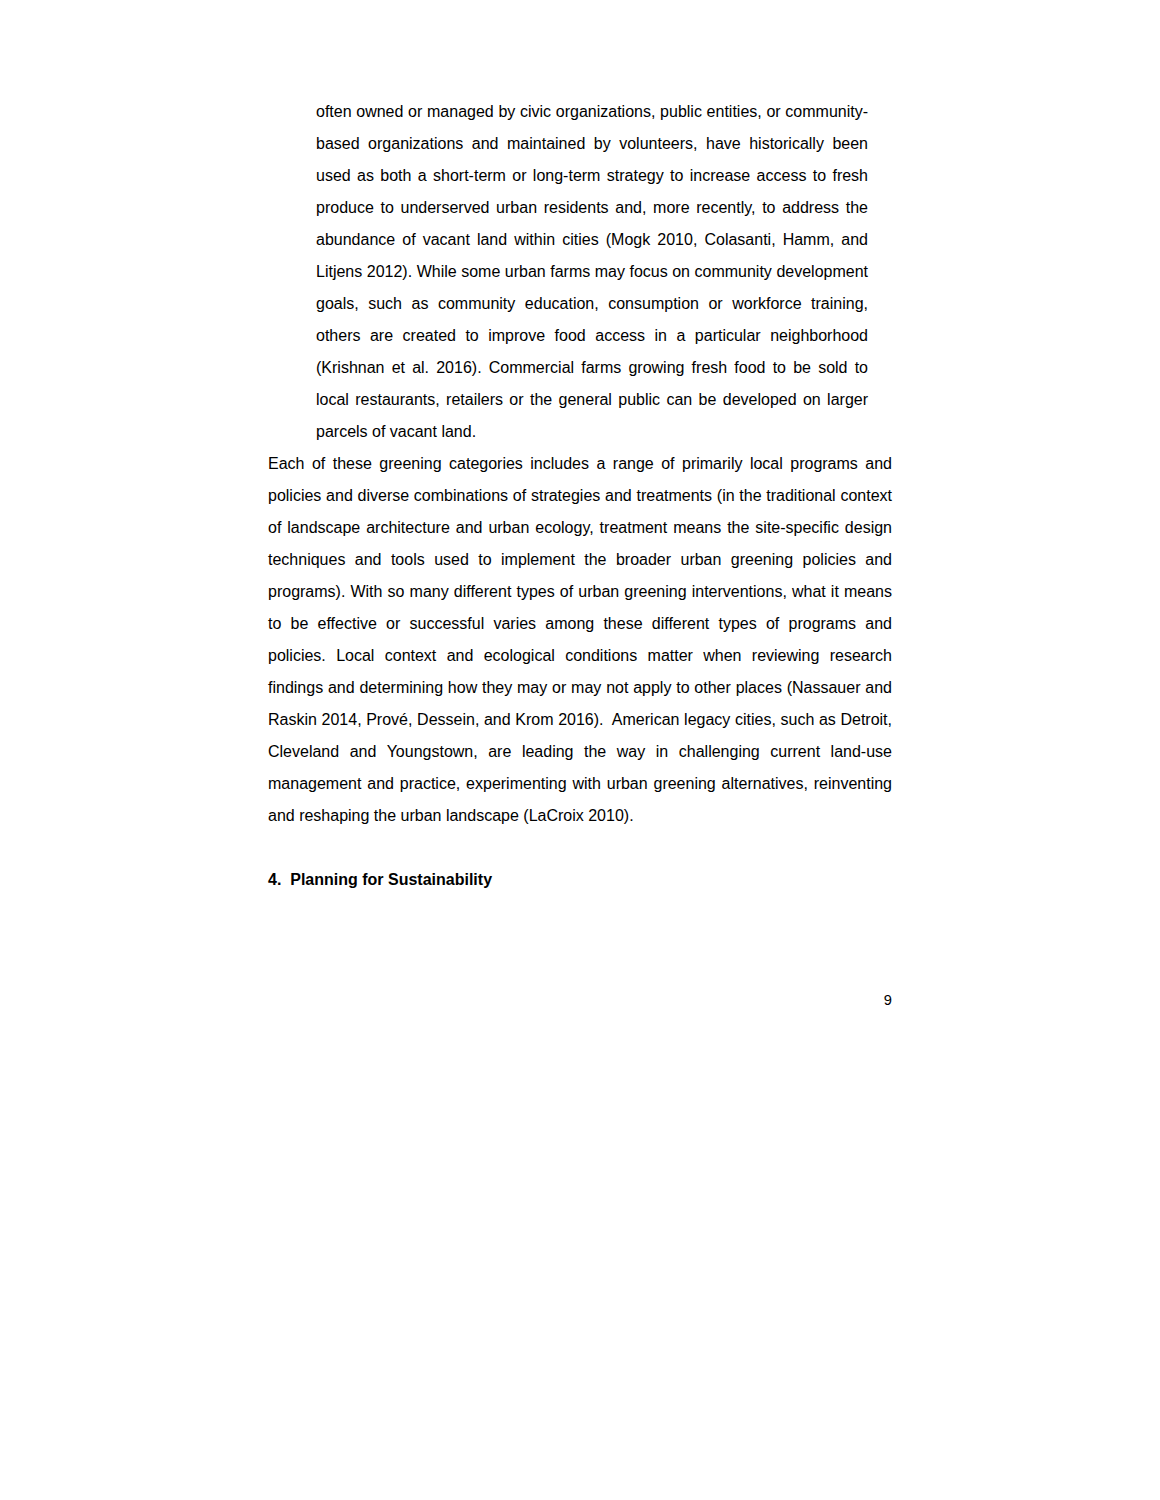often owned or managed by civic organizations, public entities, or community-based organizations and maintained by volunteers, have historically been used as both a short-term or long-term strategy to increase access to fresh produce to underserved urban residents and, more recently, to address the abundance of vacant land within cities (Mogk 2010, Colasanti, Hamm, and Litjens 2012). While some urban farms may focus on community development goals, such as community education, consumption or workforce training, others are created to improve food access in a particular neighborhood (Krishnan et al. 2016). Commercial farms growing fresh food to be sold to local restaurants, retailers or the general public can be developed on larger parcels of vacant land.
Each of these greening categories includes a range of primarily local programs and policies and diverse combinations of strategies and treatments (in the traditional context of landscape architecture and urban ecology, treatment means the site-specific design techniques and tools used to implement the broader urban greening policies and programs). With so many different types of urban greening interventions, what it means to be effective or successful varies among these different types of programs and policies. Local context and ecological conditions matter when reviewing research findings and determining how they may or may not apply to other places (Nassauer and Raskin 2014, Prové, Dessein, and Krom 2016). American legacy cities, such as Detroit, Cleveland and Youngstown, are leading the way in challenging current land-use management and practice, experimenting with urban greening alternatives, reinventing and reshaping the urban landscape (LaCroix 2010).
4. Planning for Sustainability
9